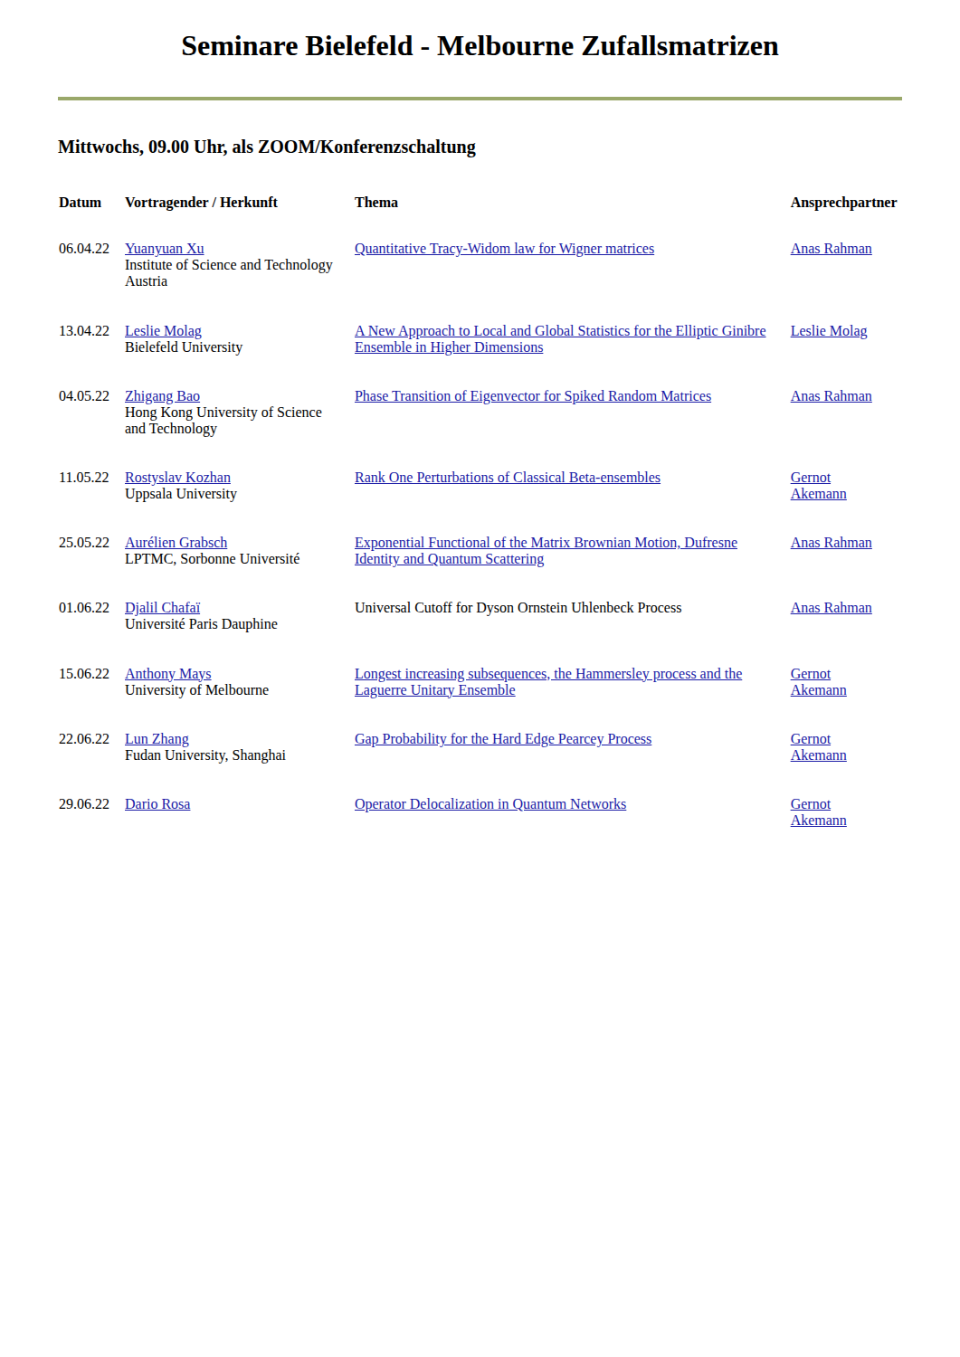Seminare Bielefeld - Melbourne Zufallsmatrizen
Mittwochs, 09.00 Uhr, als ZOOM/Konferenzschaltung
| Datum | Vortragender / Herkunft | Thema | Ansprechpartner |
| --- | --- | --- | --- |
| 06.04.22 | Yuanyuan Xu Institute of Science and Technology Austria | Quantitative Tracy-Widom law for Wigner matrices | Anas Rahman |
| 13.04.22 | Leslie Molag Bielefeld University | A New Approach to Local and Global Statistics for the Elliptic Ginibre Ensemble in Higher Dimensions | Leslie Molag |
| 04.05.22 | Zhigang Bao Hong Kong University of Science and Technology | Phase Transition of Eigenvector for Spiked Random Matrices | Anas Rahman |
| 11.05.22 | Rostyslav Kozhan Uppsala University | Rank One Perturbations of Classical Beta-ensembles | Gernot Akemann |
| 25.05.22 | Aurélien Grabsch LPTMC, Sorbonne Université | Exponential Functional of the Matrix Brownian Motion, Dufresne Identity and Quantum Scattering | Anas Rahman |
| 01.06.22 | Djalil Chafaï Université Paris Dauphine | Universal Cutoff for Dyson Ornstein Uhlenbeck Process | Anas Rahman |
| 15.06.22 | Anthony Mays University of Melbourne | Longest increasing subsequences, the Hammersley process and the Laguerre Unitary Ensemble | Gernot Akemann |
| 22.06.22 | Lun Zhang Fudan University, Shanghai | Gap Probability for the Hard Edge Pearcey Process | Gernot Akemann |
| 29.06.22 | Dario Rosa | Operator Delocalization in Quantum Networks | Gernot Akemann |